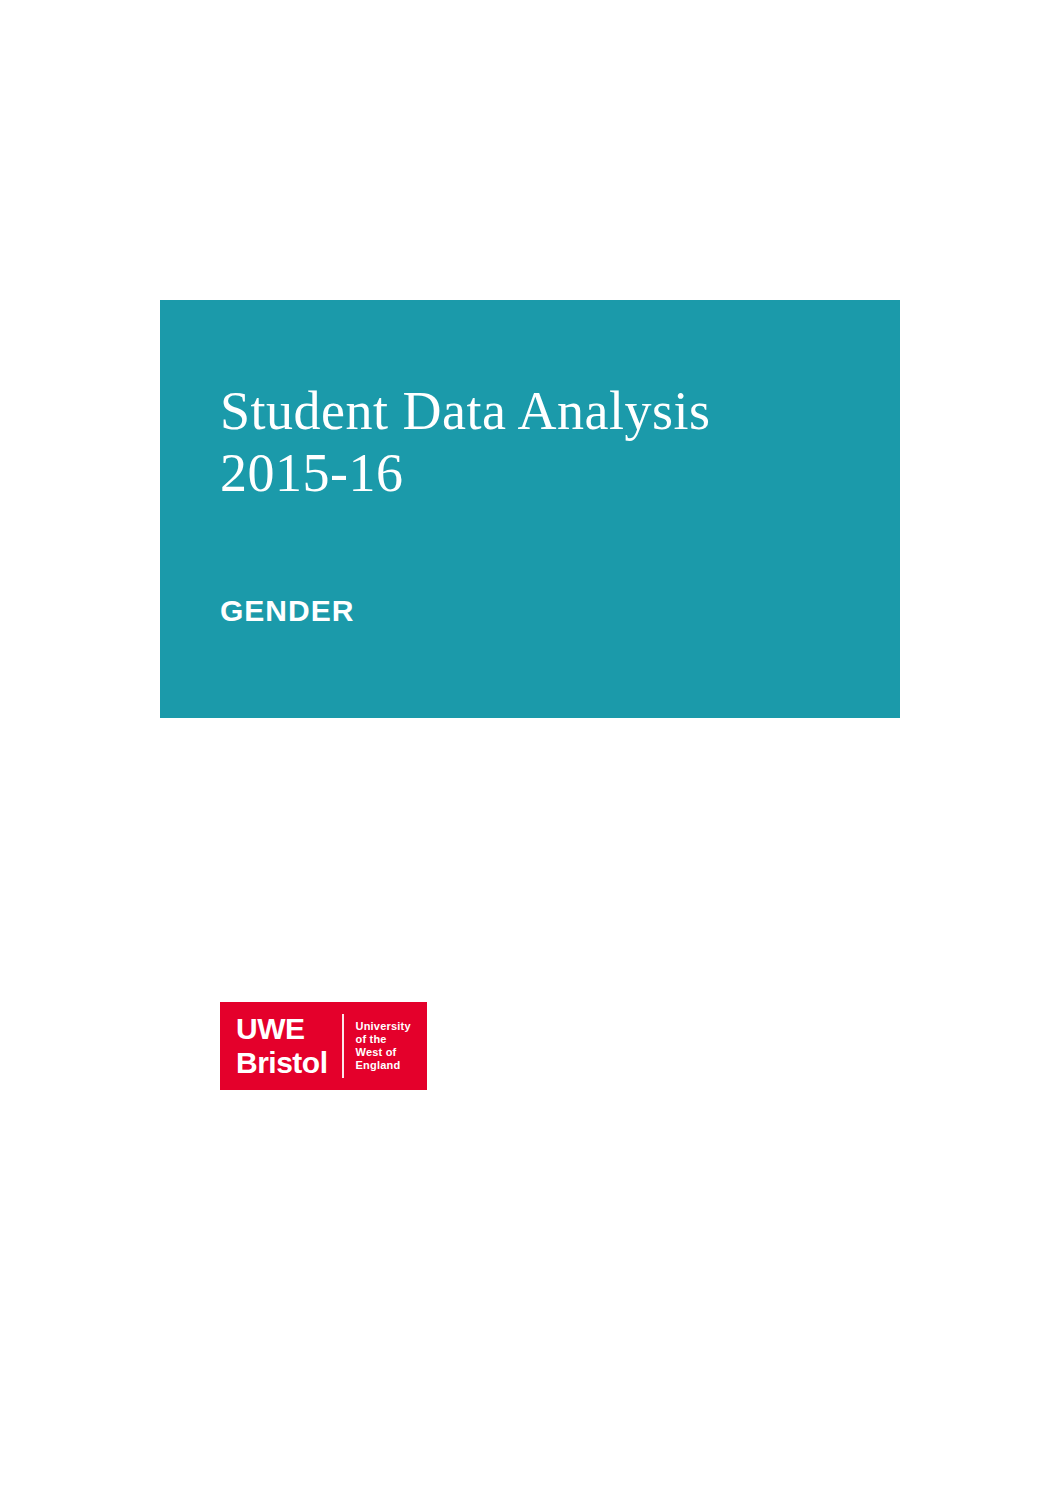Student Data Analysis
2015-16
Gender
UWE Bristol
University of the West of England